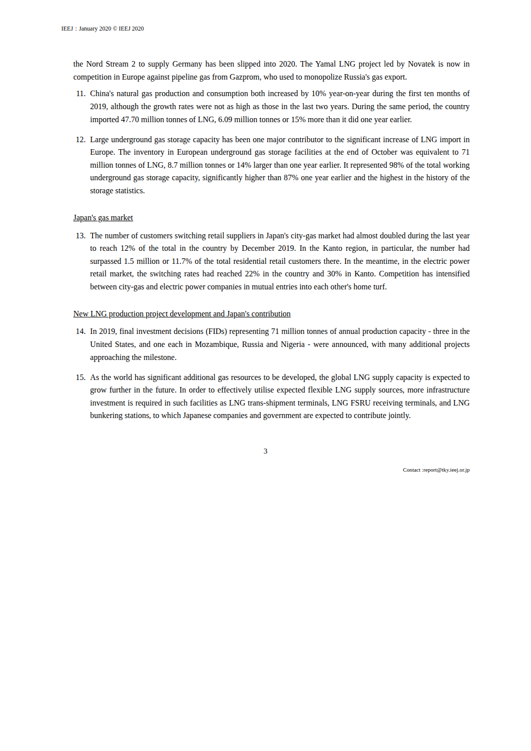IEEJ：January 2020 © IEEJ 2020
the Nord Stream 2 to supply Germany has been slipped into 2020. The Yamal LNG project led by Novatek is now in competition in Europe against pipeline gas from Gazprom, who used to monopolize Russia's gas export.
China's natural gas production and consumption both increased by 10% year-on-year during the first ten months of 2019, although the growth rates were not as high as those in the last two years. During the same period, the country imported 47.70 million tonnes of LNG, 6.09 million tonnes or 15% more than it did one year earlier.
Large underground gas storage capacity has been one major contributor to the significant increase of LNG import in Europe. The inventory in European underground gas storage facilities at the end of October was equivalent to 71 million tonnes of LNG, 8.7 million tonnes or 14% larger than one year earlier. It represented 98% of the total working underground gas storage capacity, significantly higher than 87% one year earlier and the highest in the history of the storage statistics.
Japan's gas market
The number of customers switching retail suppliers in Japan's city-gas market had almost doubled during the last year to reach 12% of the total in the country by December 2019. In the Kanto region, in particular, the number had surpassed 1.5 million or 11.7% of the total residential retail customers there. In the meantime, in the electric power retail market, the switching rates had reached 22% in the country and 30% in Kanto. Competition has intensified between city-gas and electric power companies in mutual entries into each other's home turf.
New LNG production project development and Japan's contribution
In 2019, final investment decisions (FIDs) representing 71 million tonnes of annual production capacity - three in the United States, and one each in Mozambique, Russia and Nigeria - were announced, with many additional projects approaching the milestone.
As the world has significant additional gas resources to be developed, the global LNG supply capacity is expected to grow further in the future. In order to effectively utilise expected flexible LNG supply sources, more infrastructure investment is required in such facilities as LNG trans-shipment terminals, LNG FSRU receiving terminals, and LNG bunkering stations, to which Japanese companies and government are expected to contribute jointly.
3
Contact :report@tky.ieej.or.jp